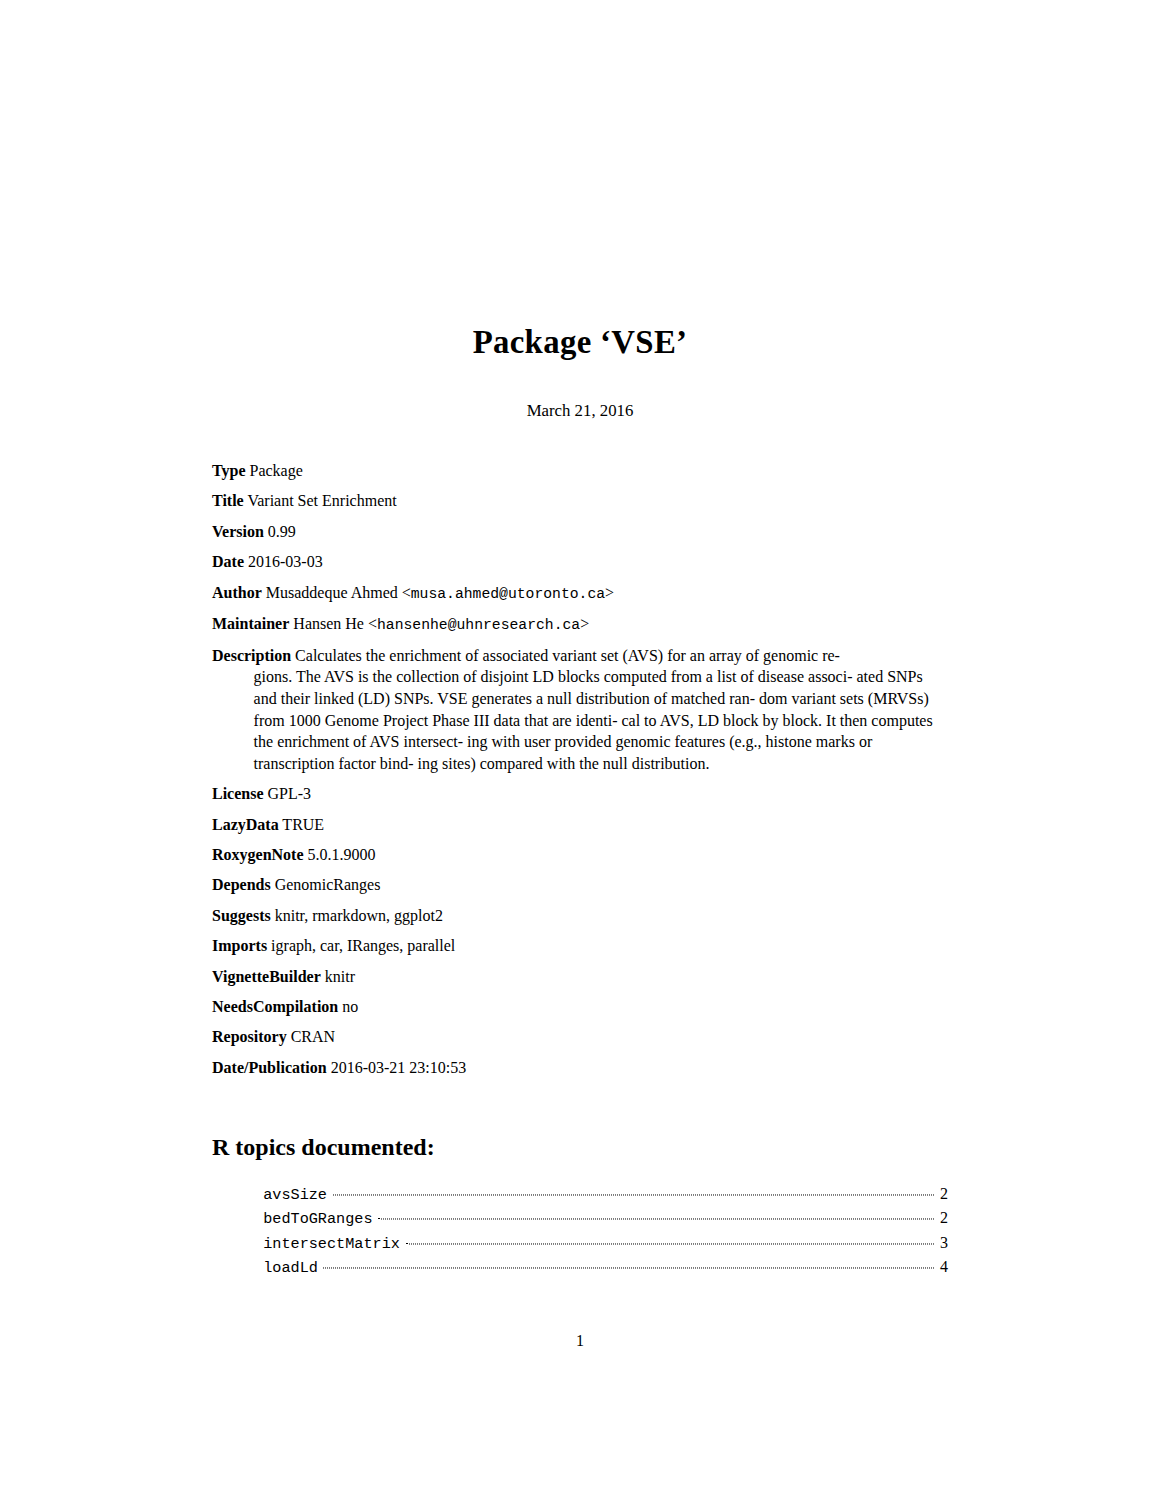Package ‘VSE’
March 21, 2016
Type Package
Title Variant Set Enrichment
Version 0.99
Date 2016-03-03
Author Musaddeque Ahmed <musa.ahmed@utoronto.ca>
Maintainer Hansen He <hansenhe@uhnresearch.ca>
Description Calculates the enrichment of associated variant set (AVS) for an array of genomic re- gions. The AVS is the collection of disjoint LD blocks computed from a list of disease associ- ated SNPs and their linked (LD) SNPs. VSE generates a null distribution of matched ran- dom variant sets (MRVSs) from 1000 Genome Project Phase III data that are identi- cal to AVS, LD block by block. It then computes the enrichment of AVS intersect- ing with user provided genomic features (e.g., histone marks or transcription factor bind- ing sites) compared with the null distribution.
License GPL-3
LazyData TRUE
RoxygenNote 5.0.1.9000
Depends GenomicRanges
Suggests knitr, rmarkdown, ggplot2
Imports igraph, car, IRanges, parallel
VignetteBuilder knitr
NeedsCompilation no
Repository CRAN
Date/Publication 2016-03-21 23:10:53
R topics documented:
avsSize 2
bedToGRanges 2
intersectMatrix 3
loadLd 4
1